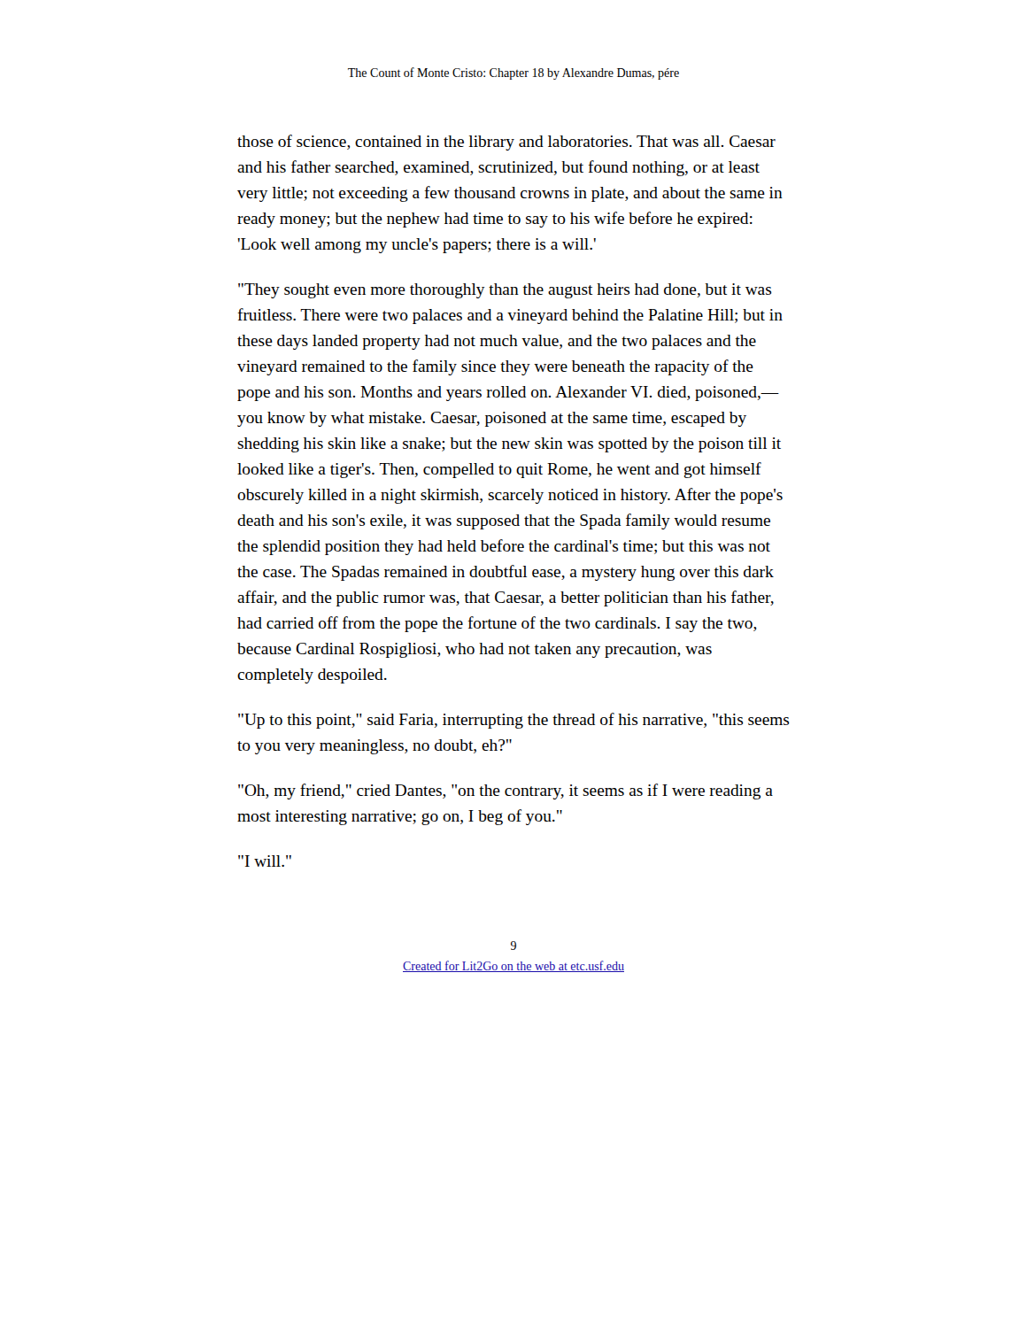The Count of Monte Cristo: Chapter 18 by Alexandre Dumas, pére
those of science, contained in the library and laboratories. That was all. Caesar and his father searched, examined, scrutinized, but found nothing, or at least very little; not exceeding a few thousand crowns in plate, and about the same in ready money; but the nephew had time to say to his wife before he expired: 'Look well among my uncle's papers; there is a will.'
"They sought even more thoroughly than the august heirs had done, but it was fruitless. There were two palaces and a vineyard behind the Palatine Hill; but in these days landed property had not much value, and the two palaces and the vineyard remained to the family since they were beneath the rapacity of the pope and his son. Months and years rolled on. Alexander VI. died, poisoned,—you know by what mistake. Caesar, poisoned at the same time, escaped by shedding his skin like a snake; but the new skin was spotted by the poison till it looked like a tiger's. Then, compelled to quit Rome, he went and got himself obscurely killed in a night skirmish, scarcely noticed in history. After the pope's death and his son's exile, it was supposed that the Spada family would resume the splendid position they had held before the cardinal's time; but this was not the case. The Spadas remained in doubtful ease, a mystery hung over this dark affair, and the public rumor was, that Caesar, a better politician than his father, had carried off from the pope the fortune of the two cardinals. I say the two, because Cardinal Rospigliosi, who had not taken any precaution, was completely despoiled.
"Up to this point," said Faria, interrupting the thread of his narrative, "this seems to you very meaningless, no doubt, eh?"
"Oh, my friend," cried Dantes, "on the contrary, it seems as if I were reading a most interesting narrative; go on, I beg of you."
"I will."
9
Created for Lit2Go on the web at etc.usf.edu